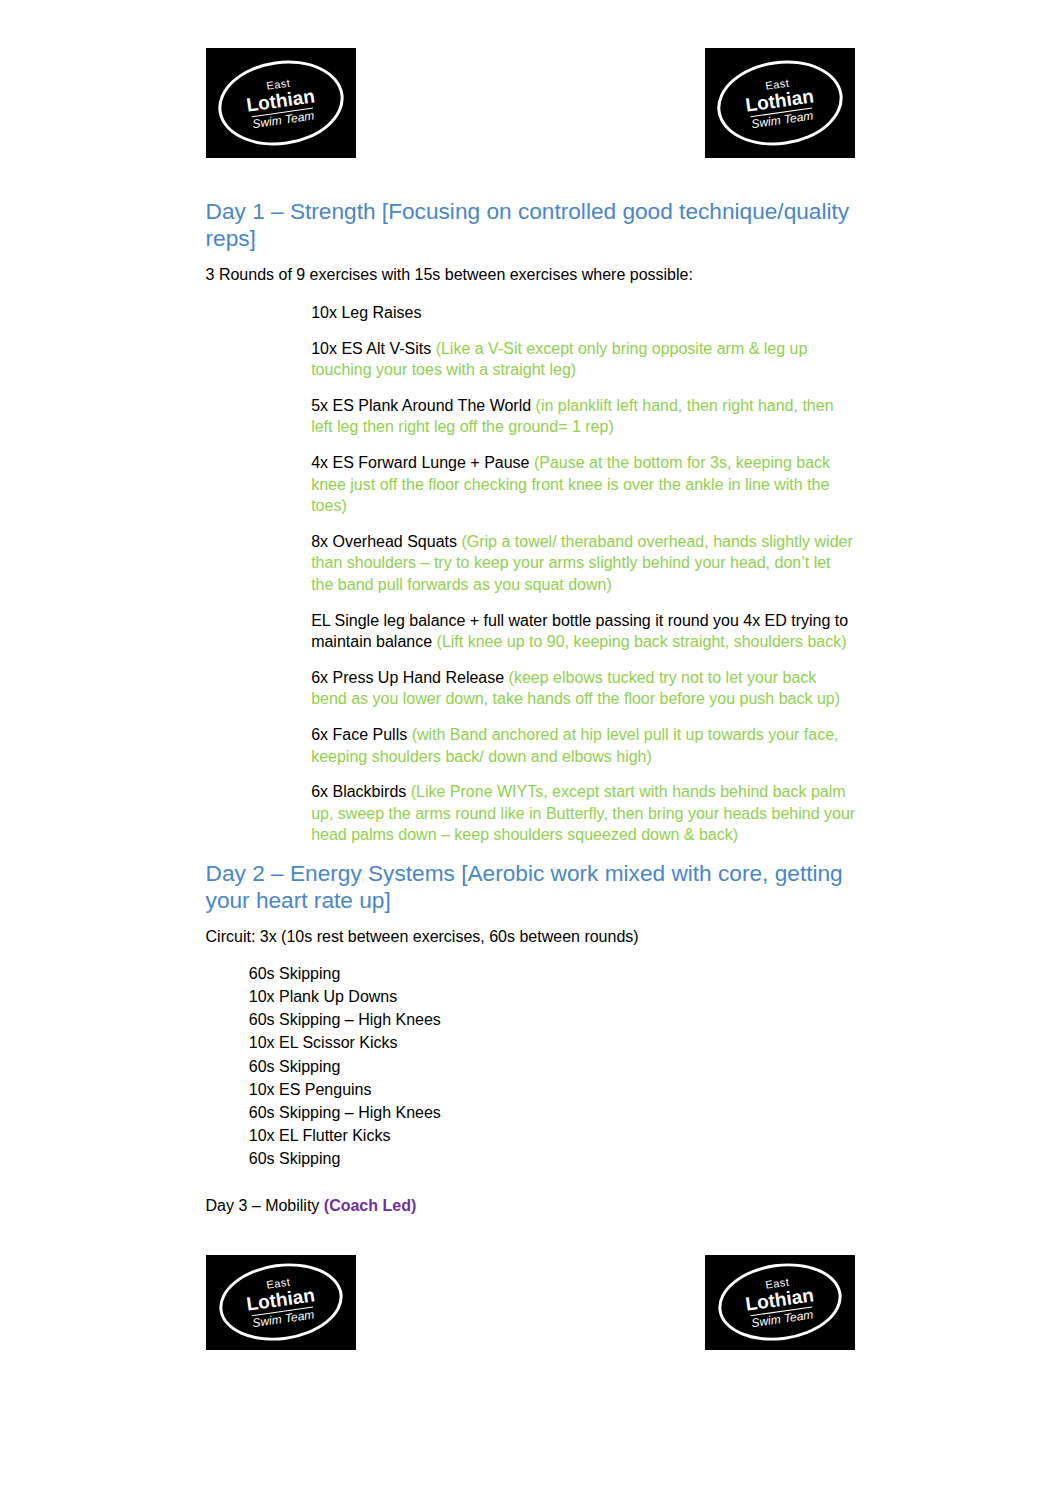East Lothian Swim Team
East Lothian Swim Team
Day 1 – Strength [Focusing on controlled good technique/quality reps]
3 Rounds of 9 exercises with 15s between exercises where possible:
10x Leg Raises
10x ES Alt V-Sits (Like a V-Sit except only bring opposite arm & leg up touching your toes with a straight leg)
5x ES Plank Around The World (in planklift left hand, then right hand, then left leg then right leg off the ground= 1 rep)
4x ES Forward Lunge + Pause (Pause at the bottom for 3s, keeping back knee just off the floor checking front knee is over the ankle in line with the toes)
8x Overhead Squats (Grip a towel/ theraband overhead, hands slightly wider than shoulders – try to keep your arms slightly behind your head, don’t let the band pull forwards as you squat down)
EL Single leg balance + full water bottle passing it round you 4x ED trying to maintain balance (Lift knee up to 90, keeping back straight, shoulders back)
6x Press Up Hand Release (keep elbows tucked try not to let your back bend as you lower down, take hands off the floor before you push back up)
6x Face Pulls (with Band anchored at hip level pull it up towards your face, keeping shoulders back/ down and elbows high)
6x Blackbirds (Like Prone WIYTs, except start with hands behind back palm up, sweep the arms round like in Butterfly, then bring your heads behind your head palms down – keep shoulders squeezed down & back)
Day 2 – Energy Systems [Aerobic work mixed with core, getting your heart rate up]
Circuit: 3x (10s rest between exercises, 60s between rounds)
60s Skipping
10x Plank Up Downs
60s Skipping – High Knees
10x EL Scissor Kicks
60s Skipping
10x ES Penguins
60s Skipping – High Knees
10x EL Flutter Kicks
60s Skipping
Day 3 – Mobility (Coach Led)
East Lothian Swim Team
East Lothian Swim Team